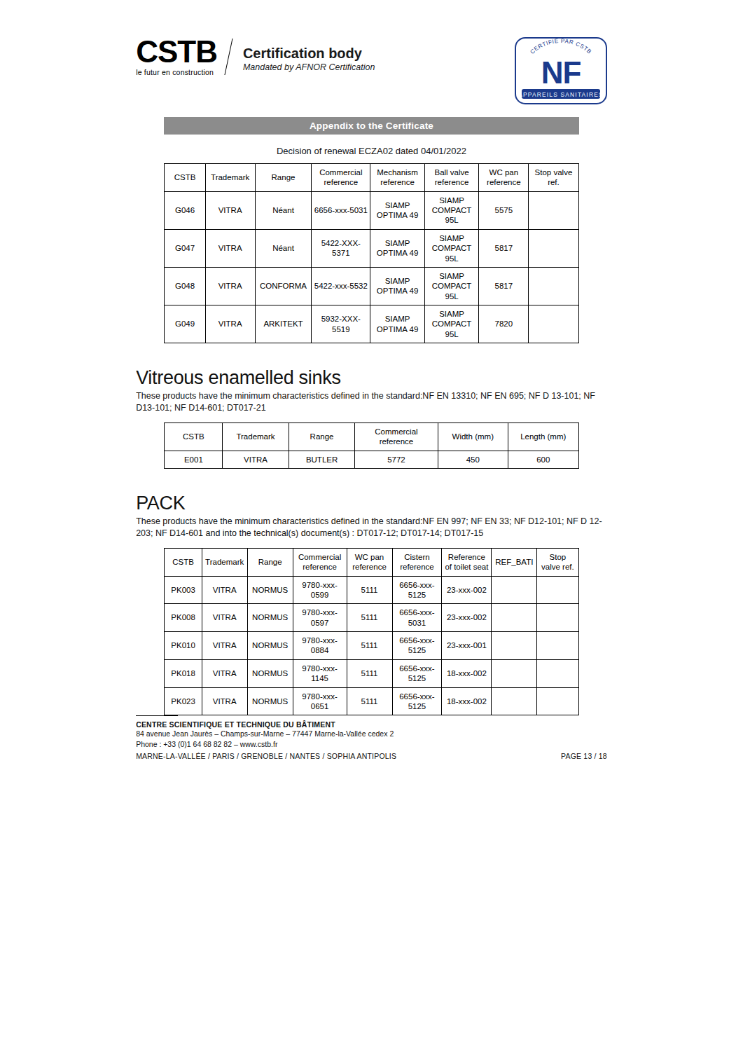CSTB
le futur en construction
Certification body
Mandated by AFNOR Certification
CERTIFIÉ PAR CSTB NF APPAREILS SANITAIRES
Appendix to the Certificate
Decision of renewal ECZA02 dated 04/01/2022
| CSTB | Trademark | Range | Commercial reference | Mechanism reference | Ball valve reference | WC pan reference | Stop valve ref. |
| --- | --- | --- | --- | --- | --- | --- | --- |
| G046 | VITRA | Néant | 6656-xxx-5031 | SIAMP OPTIMA 49 | SIAMP COMPACT 95L | 5575 | |
| G047 | VITRA | Néant | 5422-XXX-5371 | SIAMP OPTIMA 49 | SIAMP COMPACT 95L | 5817 | |
| G048 | VITRA | CONFORMA | 5422-xxx-5532 | SIAMP OPTIMA 49 | SIAMP COMPACT 95L | 5817 | |
| G049 | VITRA | ARKITEKT | 5932-XXX-5519 | SIAMP OPTIMA 49 | SIAMP COMPACT 95L | 7820 | |
Vitreous enamelled sinks
These products have the minimum characteristics defined in the standard:NF EN 13310; NF EN 695; NF D 13-101; NF D13-101; NF D14-601; DT017-21
| CSTB | Trademark | Range | Commercial reference | Width (mm) | Length (mm) |
| --- | --- | --- | --- | --- | --- |
| E001 | VITRA | BUTLER | 5772 | 450 | 600 |
PACK
These products have the minimum characteristics defined in the standard:NF EN 997; NF EN 33; NF D12-101; NF D 12-203; NF D14-601 and into the technical(s) document(s) : DT017-12; DT017-14; DT017-15
| CSTB | Trademark | Range | Commercial reference | WC pan reference | Cistern reference | Reference of toilet seat | REF_BATI | Stop valve ref. |
| --- | --- | --- | --- | --- | --- | --- | --- | --- |
| PK003 | VITRA | NORMUS | 9780-xxx-0599 | 5111 | 6656-xxx-5125 | 23-xxx-002 | | |
| PK008 | VITRA | NORMUS | 9780-xxx-0597 | 5111 | 6656-xxx-5031 | 23-xxx-002 | | |
| PK010 | VITRA | NORMUS | 9780-xxx-0884 | 5111 | 6656-xxx-5125 | 23-xxx-001 | | |
| PK018 | VITRA | NORMUS | 9780-xxx-1145 | 5111 | 6656-xxx-5125 | 18-xxx-002 | | |
| PK023 | VITRA | NORMUS | 9780-xxx-0651 | 5111 | 6656-xxx-5125 | 18-xxx-002 | | |
CENTRE SCIENTIFIQUE ET TECHNIQUE DU BÂTIMENT
84 avenue Jean Jaurès – Champs-sur-Marne – 77447 Marne-la-Vallée cedex 2
Phone : +33 (0)1 64 68 82 82 – www.cstb.fr
MARNE-LA-VALLÉE / PARIS / GRENOBLE / NANTES / SOPHIA ANTIPOLIS
PAGE 13 / 18